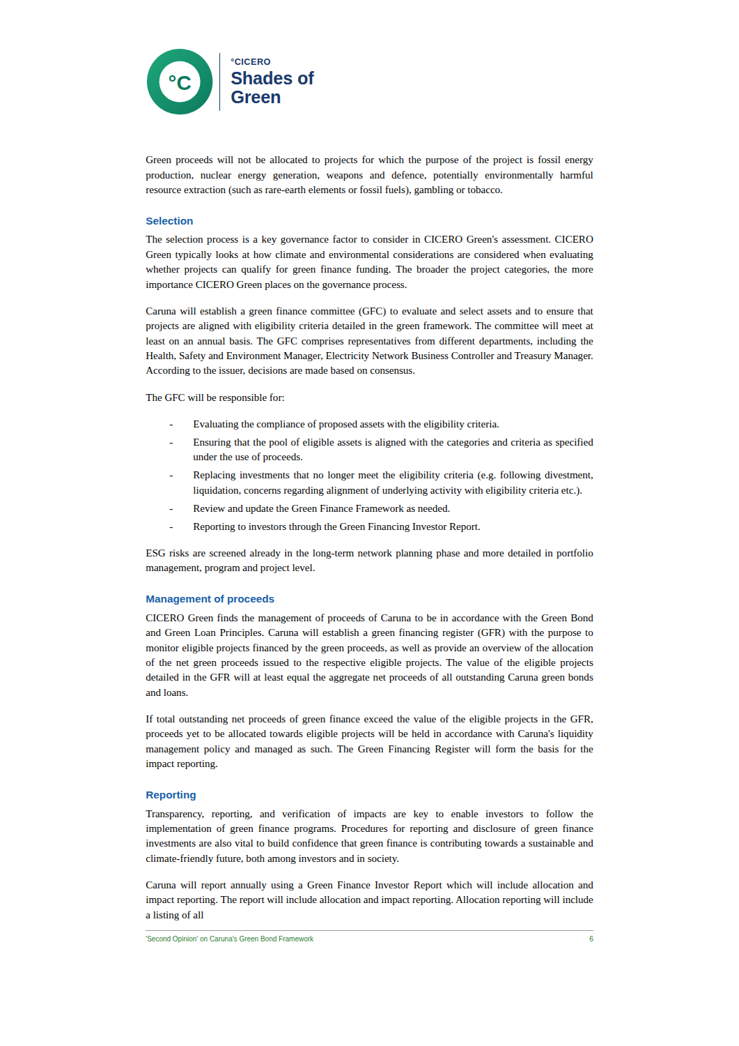°C
°CICERO
Shades of
Green
Green proceeds will not be allocated to projects for which the purpose of the project is fossil energy production, nuclear energy generation, weapons and defence, potentially environmentally harmful resource extraction (such as rare-earth elements or fossil fuels), gambling or tobacco.
Selection
The selection process is a key governance factor to consider in CICERO Green's assessment. CICERO Green typically looks at how climate and environmental considerations are considered when evaluating whether projects can qualify for green finance funding. The broader the project categories, the more importance CICERO Green places on the governance process.
Caruna will establish a green finance committee (GFC) to evaluate and select assets and to ensure that projects are aligned with eligibility criteria detailed in the green framework. The committee will meet at least on an annual basis. The GFC comprises representatives from different departments, including the Health, Safety and Environment Manager, Electricity Network Business Controller and Treasury Manager. According to the issuer, decisions are made based on consensus.
The GFC will be responsible for:
Evaluating the compliance of proposed assets with the eligibility criteria.
Ensuring that the pool of eligible assets is aligned with the categories and criteria as specified under the use of proceeds.
Replacing investments that no longer meet the eligibility criteria (e.g. following divestment, liquidation, concerns regarding alignment of underlying activity with eligibility criteria etc.).
Review and update the Green Finance Framework as needed.
Reporting to investors through the Green Financing Investor Report.
ESG risks are screened already in the long-term network planning phase and more detailed in portfolio management, program and project level.
Management of proceeds
CICERO Green finds the management of proceeds of Caruna to be in accordance with the Green Bond and Green Loan Principles. Caruna will establish a green financing register (GFR) with the purpose to monitor eligible projects financed by the green proceeds, as well as provide an overview of the allocation of the net green proceeds issued to the respective eligible projects. The value of the eligible projects detailed in the GFR will at least equal the aggregate net proceeds of all outstanding Caruna green bonds and loans.
If total outstanding net proceeds of green finance exceed the value of the eligible projects in the GFR, proceeds yet to be allocated towards eligible projects will be held in accordance with Caruna's liquidity management policy and managed as such. The Green Financing Register will form the basis for the impact reporting.
Reporting
Transparency, reporting, and verification of impacts are key to enable investors to follow the implementation of green finance programs. Procedures for reporting and disclosure of green finance investments are also vital to build confidence that green finance is contributing towards a sustainable and climate-friendly future, both among investors and in society.
Caruna will report annually using a Green Finance Investor Report which will include allocation and impact reporting. The report will include allocation and impact reporting. Allocation reporting will include a listing of all
'Second Opinion' on Caruna's Green Bond Framework 6